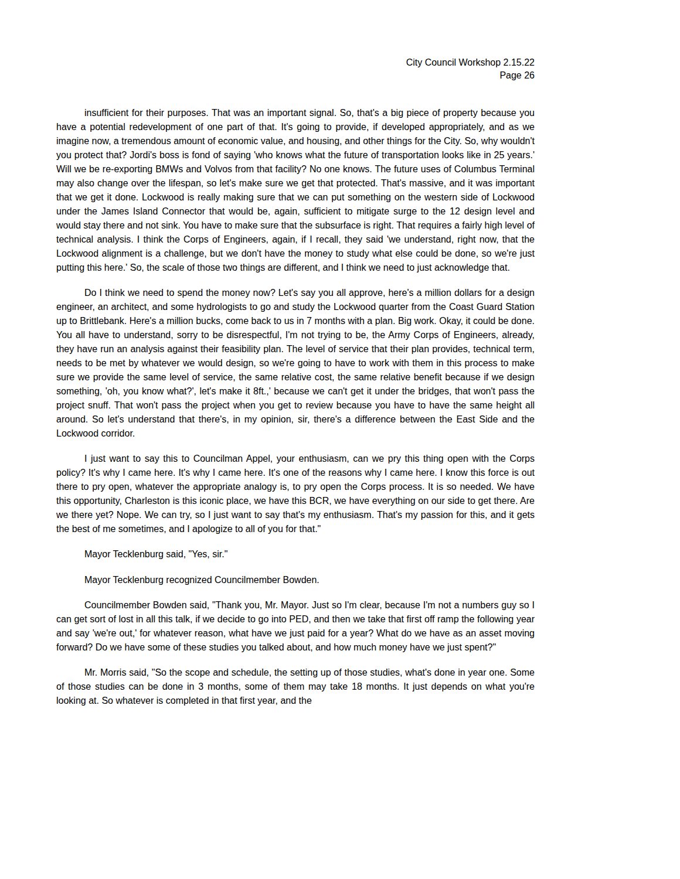City Council Workshop 2.15.22
Page 26
insufficient for their purposes. That was an important signal. So, that's a big piece of property because you have a potential redevelopment of one part of that. It's going to provide, if developed appropriately, and as we imagine now, a tremendous amount of economic value, and housing, and other things for the City. So, why wouldn't you protect that? Jordi's boss is fond of saying 'who knows what the future of transportation looks like in 25 years.' Will we be re-exporting BMWs and Volvos from that facility? No one knows. The future uses of Columbus Terminal may also change over the lifespan, so let's make sure we get that protected. That's massive, and it was important that we get it done. Lockwood is really making sure that we can put something on the western side of Lockwood under the James Island Connector that would be, again, sufficient to mitigate surge to the 12 design level and would stay there and not sink. You have to make sure that the subsurface is right. That requires a fairly high level of technical analysis. I think the Corps of Engineers, again, if I recall, they said 'we understand, right now, that the Lockwood alignment is a challenge, but we don't have the money to study what else could be done, so we're just putting this here.' So, the scale of those two things are different, and I think we need to just acknowledge that.
Do I think we need to spend the money now? Let's say you all approve, here's a million dollars for a design engineer, an architect, and some hydrologists to go and study the Lockwood quarter from the Coast Guard Station up to Brittlebank. Here's a million bucks, come back to us in 7 months with a plan. Big work. Okay, it could be done. You all have to understand, sorry to be disrespectful, I'm not trying to be, the Army Corps of Engineers, already, they have run an analysis against their feasibility plan. The level of service that their plan provides, technical term, needs to be met by whatever we would design, so we're going to have to work with them in this process to make sure we provide the same level of service, the same relative cost, the same relative benefit because if we design something, 'oh, you know what?', let's make it 8ft.,' because we can't get it under the bridges, that won't pass the project snuff. That won't pass the project when you get to review because you have to have the same height all around. So let's understand that there's, in my opinion, sir, there's a difference between the East Side and the Lockwood corridor.
I just want to say this to Councilman Appel, your enthusiasm, can we pry this thing open with the Corps policy? It's why I came here. It's why I came here. It's one of the reasons why I came here. I know this force is out there to pry open, whatever the appropriate analogy is, to pry open the Corps process. It is so needed. We have this opportunity, Charleston is this iconic place, we have this BCR, we have everything on our side to get there. Are we there yet? Nope. We can try, so I just want to say that's my enthusiasm. That's my passion for this, and it gets the best of me sometimes, and I apologize to all of you for that."
Mayor Tecklenburg said, "Yes, sir."
Mayor Tecklenburg recognized Councilmember Bowden.
Councilmember Bowden said, "Thank you, Mr. Mayor. Just so I'm clear, because I'm not a numbers guy so I can get sort of lost in all this talk, if we decide to go into PED, and then we take that first off ramp the following year and say 'we're out,' for whatever reason, what have we just paid for a year? What do we have as an asset moving forward? Do we have some of these studies you talked about, and how much money have we just spent?"
Mr. Morris said, "So the scope and schedule, the setting up of those studies, what's done in year one. Some of those studies can be done in 3 months, some of them may take 18 months. It just depends on what you're looking at. So whatever is completed in that first year, and the